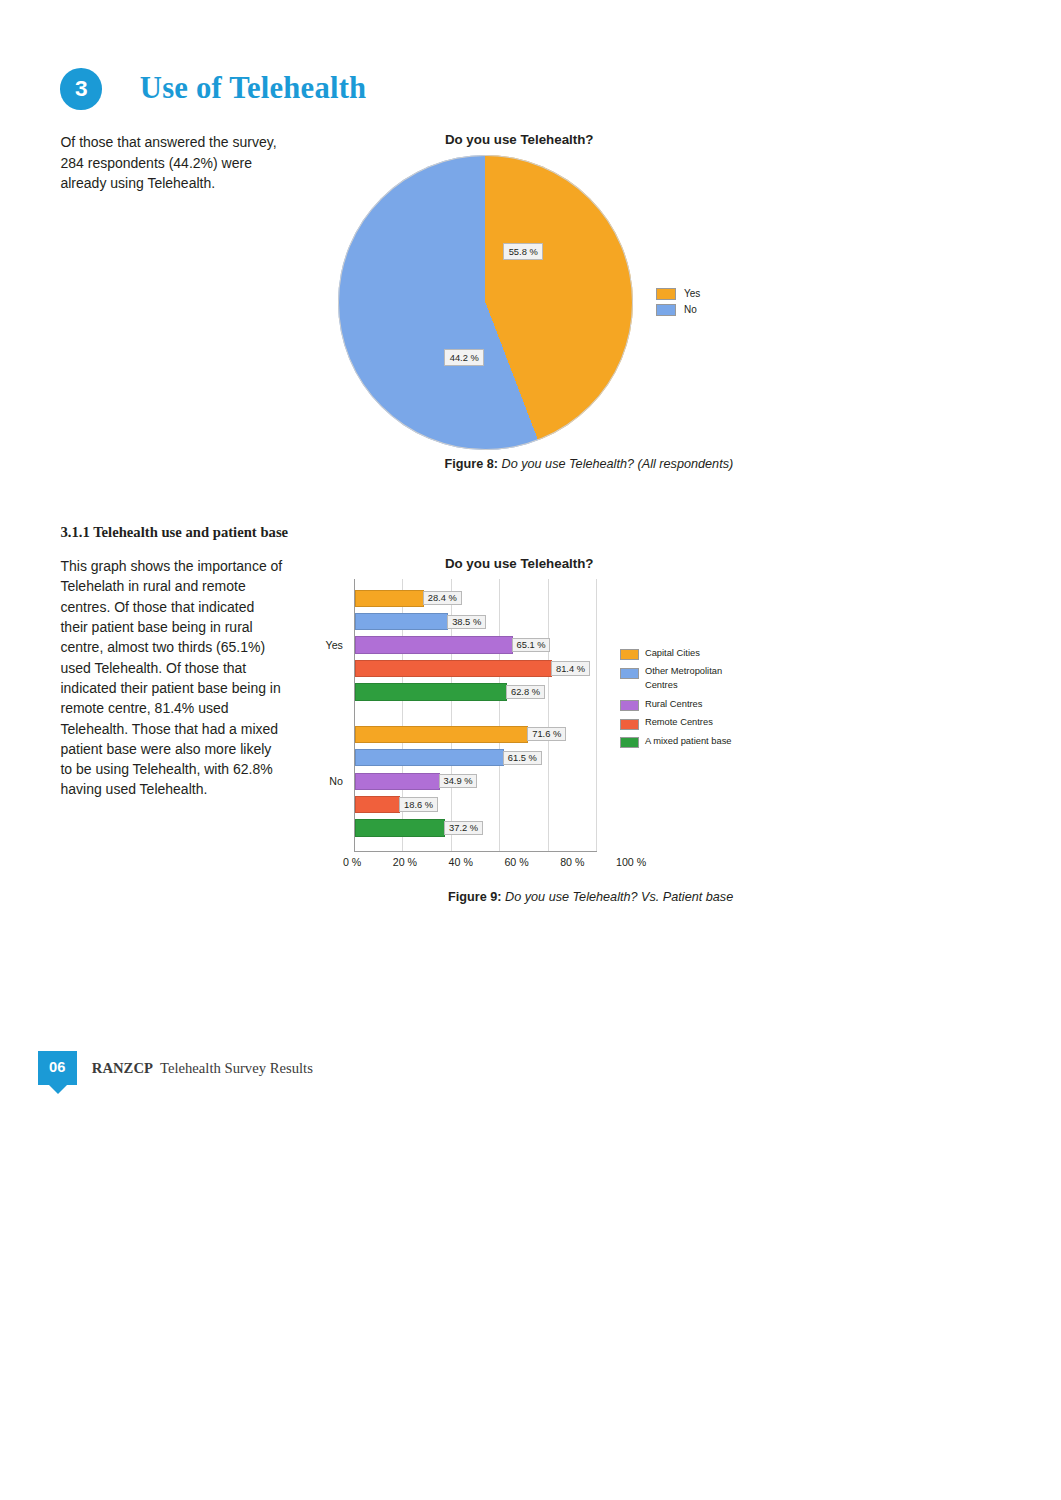3
Use of Telehealth
Of those that answered the survey, 284 respondents (44.2%) were already using Telehealth.
Do you use Telehealth?
55.8 % 44.2 %
Yes
No
Figure 8: Do you use Telehealth? (All respondents)
3.1.1 Telehealth use and patient base
This graph shows the importance of Telehelath in rural and remote centres. Of those that indicated their patient base being in rural centre, almost two thirds (65.1%) used Telehealth. Of those that indicated their patient base being in remote centre, 81.4% used Telehealth. Those that had a mixed patient base were also more likely to be using Telehealth, with 62.8% having used Telehealth.
Do you use Telehealth?
Yes No
28.4 %
38.5 %
65.1 %
81.4 %
62.8 %
71.6 %
61.5 %
34.9 %
18.6 %
37.2 %
Capital Cities
Other Metropolitan Centres
Rural Centres
Remote Centres
A mixed patient base
0 % 20 % 40 % 60 % 80 % 100 %
Figure 9: Do you use Telehealth? Vs. Patient base
06
RANZCP Telehealth Survey Results